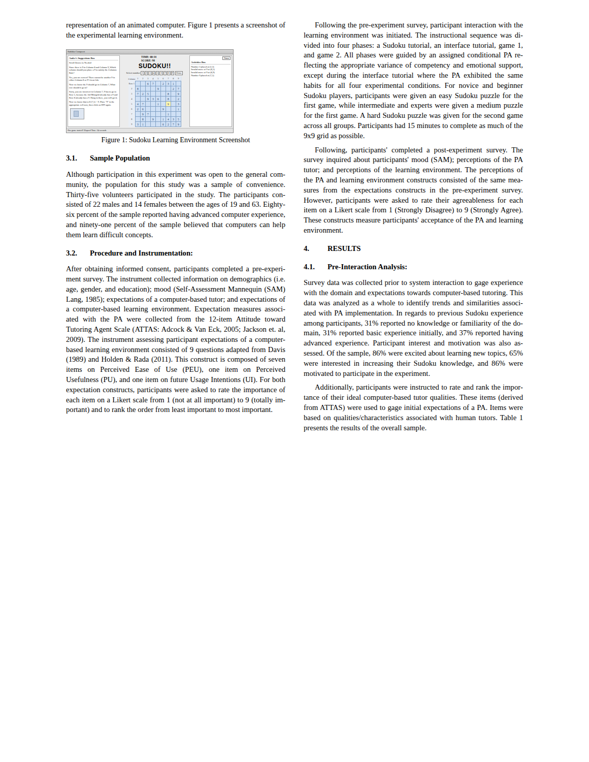representation of an animated computer. Figure 1 presents a screenshot of the experimental learning environment.
Sudoku Conquest
Aader's Suggestions Box
Scroll Down As Needed
Since there is 9 in Column 8 and Column 9, Which column should you place a 9 to satisfy the Columns Rule?
Yes, you are correct! There cannot be another 9 in either Column 8 or 9! Great Job.
Now we know the 9 should go in Column 7, What row should it go in?
Sorry, you are incorrect in Column 7, 9 has to go in Row 5, because the 3rd Minigrid already has a 9 and Row 8 already has a 9. Hang in there, you will get it.
Now we know that cell (7,5) = 9. Place "9" in the appropriate cell now, then click on HIT again.
TIME: 00:34
SCORE: 90
SUDOKU!!
Select number 123456789 Erase
| Column | 1 | 2 | 3 | 4 | 5 | 6 | 7 | 8 | 9 |
| Row 1 | | | 6 | 7 | | 2 | 3 | 1 | |
| 2 | 8 | | | | 9 | | | 2 | 7 |
| 3 | 7 | 2 | 5 | | | | 8 | | 9 |
| 4 | | | 9 | 3 | 6 | | 8 | | 2 |
| 5 | 4 | 7 | | | 1 | | 9 | | 3 |
| 6 | 2 | 6 | | | | 9 | | | 1 |
| 7 | | 9 | 7 | | | | 1 | | |
| 8 | | 8 | | 9 | | 1 | 4 | 3 | 5 |
| 9 | 3 | 1 | | | | 6 | 2 | 7 | 9 |
Tutor
Activities Box
Number 2 placed at (2,3)
Invalid move of 9 at (8,5)
Invalid move of 9 at (8,9)
Number 9 placed at (7,5)
Has game started? Elapsed Time: 34 seconds
Figure 1: Sudoku Learning Environment Screenshot
3.1. Sample Population
Although participation in this experiment was open to the general community, the population for this study was a sample of convenience. Thirty-five volunteers participated in the study. The participants consisted of 22 males and 14 females between the ages of 19 and 63. Eighty-six percent of the sample reported having advanced computer experience, and ninety-one percent of the sample believed that computers can help them learn difficult concepts.
3.2. Procedure and Instrumentation:
After obtaining informed consent, participants completed a pre-experiment survey. The instrument collected information on demographics (i.e. age, gender, and education); mood (Self-Assessment Mannequin (SAM) Lang, 1985); expectations of a computer-based tutor; and expectations of a computer-based learning environment. Expectation measures associated with the PA were collected from the 12-item Attitude toward Tutoring Agent Scale (ATTAS: Adcock & Van Eck, 2005; Jackson et. al, 2009). The instrument assessing participant expectations of a computer-based learning environment consisted of 9 questions adapted from Davis (1989) and Holden & Rada (2011). This construct is composed of seven items on Perceived Ease of Use (PEU), one item on Perceived Usefulness (PU), and one item on future Usage Intentions (UI). For both expectation constructs, participants were asked to rate the importance of each item on a Likert scale from 1 (not at all important) to 9 (totally important) and to rank the order from least important to most important.
Following the pre-experiment survey, participant interaction with the learning environment was initiated. The instructional sequence was divided into four phases: a Sudoku tutorial, an interface tutorial, game 1, and game 2. All phases were guided by an assigned conditional PA reflecting the appropriate variance of competency and emotional support, except during the interface tutorial where the PA exhibited the same habits for all four experimental conditions. For novice and beginner Sudoku players, participants were given an easy Sudoku puzzle for the first game, while intermediate and experts were given a medium puzzle for the first game. A hard Sudoku puzzle was given for the second game across all groups. Participants had 15 minutes to complete as much of the 9x9 grid as possible.
Following, participants' completed a post-experiment survey. The survey inquired about participants' mood (SAM); perceptions of the PA tutor; and perceptions of the learning environment. The perceptions of the PA and learning environment constructs consisted of the same measures from the expectations constructs in the pre-experiment survey. However, participants were asked to rate their agreeableness for each item on a Likert scale from 1 (Strongly Disagree) to 9 (Strongly Agree). These constructs measure participants' acceptance of the PA and learning environment.
4. RESULTS
4.1. Pre-Interaction Analysis:
Survey data was collected prior to system interaction to gage experience with the domain and expectations towards computer-based tutoring. This data was analyzed as a whole to identify trends and similarities associated with PA implementation. In regards to previous Sudoku experience among participants, 31% reported no knowledge or familiarity of the domain, 31% reported basic experience initially, and 37% reported having advanced experience. Participant interest and motivation was also assessed. Of the sample, 86% were excited about learning new topics, 65% were interested in increasing their Sudoku knowledge, and 86% were motivated to participate in the experiment.
Additionally, participants were instructed to rate and rank the importance of their ideal computer-based tutor qualities. These items (derived from ATTAS) were used to gage initial expectations of a PA. Items were based on qualities/characteristics associated with human tutors. Table 1 presents the results of the overall sample.